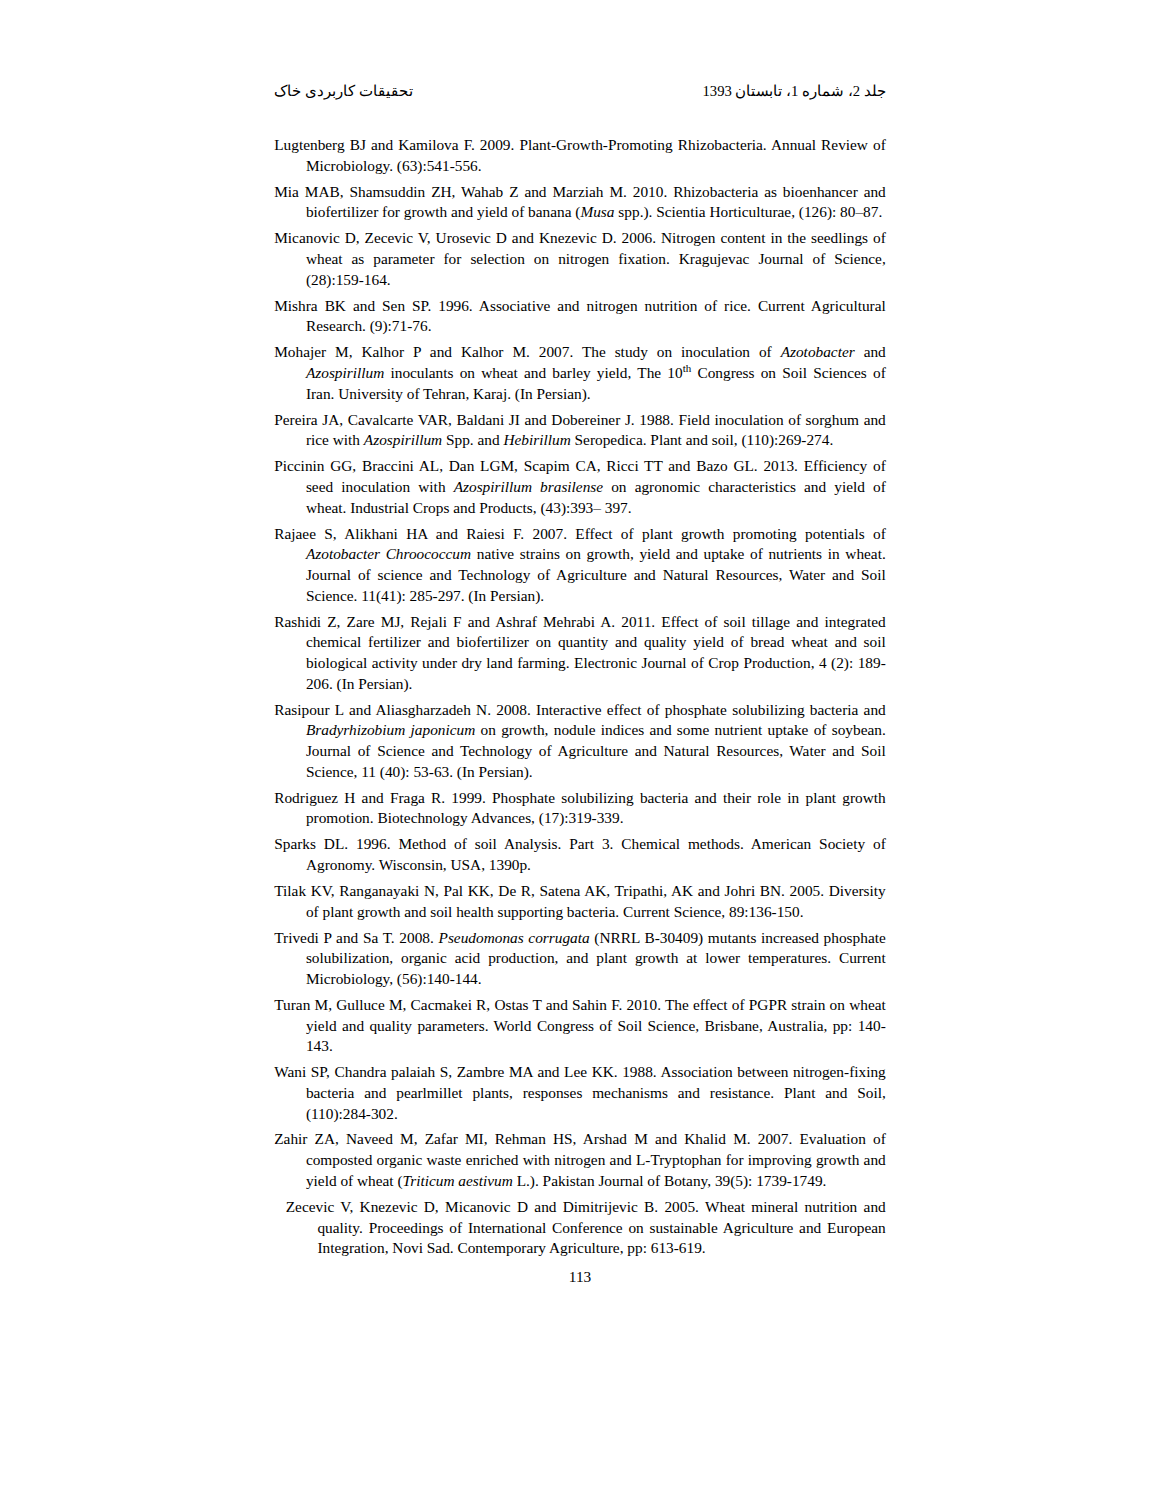تحقیقات کاربردی خاک
جلد 2، شماره 1، تابستان 1393
Lugtenberg BJ and Kamilova F. 2009. Plant-Growth-Promoting Rhizobacteria. Annual Review of Microbiology. (63):541-556.
Mia MAB, Shamsuddin ZH, Wahab Z and Marziah M. 2010. Rhizobacteria as bioenhancer and biofertilizer for growth and yield of banana (Musa spp.). Scientia Horticulturae, (126): 80–87.
Micanovic D, Zecevic V, Urosevic D and Knezevic D. 2006. Nitrogen content in the seedlings of wheat as parameter for selection on nitrogen fixation. Kragujevac Journal of Science, (28):159-164.
Mishra BK and Sen SP. 1996. Associative and nitrogen nutrition of rice. Current Agricultural Research. (9):71-76.
Mohajer M, Kalhor P and Kalhor M. 2007. The study on inoculation of Azotobacter and Azospirillum inoculants on wheat and barley yield, The 10th Congress on Soil Sciences of Iran. University of Tehran, Karaj. (In Persian).
Pereira JA, Cavalcarte VAR, Baldani JI and Dobereiner J. 1988. Field inoculation of sorghum and rice with Azospirillum Spp. and Hebirillum Seropedica. Plant and soil, (110):269-274.
Piccinin GG, Braccini AL, Dan LGM, Scapim CA, Ricci TT and Bazo GL. 2013. Efficiency of seed inoculation with Azospirillum brasilense on agronomic characteristics and yield of wheat. Industrial Crops and Products, (43):393– 397.
Rajaee S, Alikhani HA and Raiesi F. 2007. Effect of plant growth promoting potentials of Azotobacter Chroococcum native strains on growth, yield and uptake of nutrients in wheat. Journal of science and Technology of Agriculture and Natural Resources, Water and Soil Science. 11(41): 285-297. (In Persian).
Rashidi Z, Zare MJ, Rejali F and Ashraf Mehrabi A. 2011. Effect of soil tillage and integrated chemical fertilizer and biofertilizer on quantity and quality yield of bread wheat and soil biological activity under dry land farming. Electronic Journal of Crop Production, 4 (2): 189-206. (In Persian).
Rasipour L and Aliasgharzadeh N. 2008. Interactive effect of phosphate solubilizing bacteria and Bradyrhizobium japonicum on growth, nodule indices and some nutrient uptake of soybean. Journal of Science and Technology of Agriculture and Natural Resources, Water and Soil Science, 11 (40): 53-63. (In Persian).
Rodriguez H and Fraga R. 1999. Phosphate solubilizing bacteria and their role in plant growth promotion. Biotechnology Advances, (17):319-339.
Sparks DL. 1996. Method of soil Analysis. Part 3. Chemical methods. American Society of Agronomy. Wisconsin, USA, 1390p.
Tilak KV, Ranganayaki N, Pal KK, De R, Satena AK, Tripathi, AK and Johri BN. 2005. Diversity of plant growth and soil health supporting bacteria. Current Science, 89:136-150.
Trivedi P and Sa T. 2008. Pseudomonas corrugata (NRRL B-30409) mutants increased phosphate solubilization, organic acid production, and plant growth at lower temperatures. Current Microbiology, (56):140-144.
Turan M, Gulluce M, Cacmakei R, Ostas T and Sahin F. 2010. The effect of PGPR strain on wheat yield and quality parameters. World Congress of Soil Science, Brisbane, Australia, pp: 140-143.
Wani SP, Chandra palaiah S, Zambre MA and Lee KK. 1988. Association between nitrogen-fixing bacteria and pearlmillet plants, responses mechanisms and resistance. Plant and Soil, (110):284-302.
Zahir ZA, Naveed M, Zafar MI, Rehman HS, Arshad M and Khalid M. 2007. Evaluation of composted organic waste enriched with nitrogen and L-Tryptophan for improving growth and yield of wheat (Triticum aestivum L.). Pakistan Journal of Botany, 39(5): 1739-1749.
Zecevic V, Knezevic D, Micanovic D and Dimitrijevic B. 2005. Wheat mineral nutrition and quality. Proceedings of International Conference on sustainable Agriculture and European Integration, Novi Sad. Contemporary Agriculture, pp: 613-619.
113